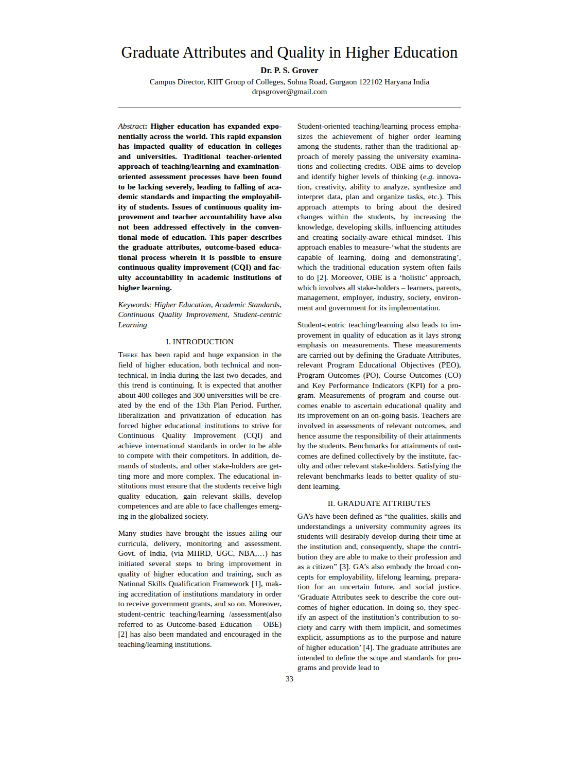Graduate Attributes and Quality in Higher Education
Dr. P. S. Grover
Campus Director, KIIT Group of Colleges, Sohna Road, Gurgaon 122102 Haryana India
drpsgrover@gmail.com
Abstract: Higher education has expanded exponentially across the world. This rapid expansion has impacted quality of education in colleges and universities. Traditional teacher-oriented approach of teaching/learning and examination-oriented assessment processes have been found to be lacking severely, leading to falling of academic standards and impacting the employability of students. Issues of continuous quality improvement and teacher accountability have also not been addressed effectively in the conventional mode of education. This paper describes the graduate attributes, outcome-based educational process wherein it is possible to ensure continuous quality improvement (CQI) and faculty accountability in academic institutions of higher learning.
Keywords: Higher Education, Academic Standards, Continuous Quality Improvement, Student-centric Learning
I. Introduction
There has been rapid and huge expansion in the field of higher education, both technical and non-technical, in India during the last two decades, and this trend is continuing. It is expected that another about 400 colleges and 300 universities will be created by the end of the 13th Plan Period. Further, liberalization and privatization of education has forced higher educational institutions to strive for Continuous Quality Improvement (CQI) and achieve international standards in order to be able to compete with their competitors. In addition, demands of students, and other stake-holders are getting more and more complex. The educational institutions must ensure that the students receive high quality education, gain relevant skills, develop competences and are able to face challenges emerging in the globalized society.
Many studies have brought the issues ailing our curricula, delivery, monitoring and assessment. Govt. of India, (via MHRD, UGC, NBA,…) has initiated several steps to bring improvement in quality of higher education and training, such as National Skills Qualification Framework [1], making accreditation of institutions mandatory in order to receive government grants, and so on. Moreover, student-centric teaching/learning /assessment(also referred to as Outcome-based Education – OBE) [2] has also been mandated and encouraged in the teaching/learning institutions.
Student-oriented teaching/learning process emphasizes the achievement of higher order learning among the students, rather than the traditional approach of merely passing the university examinations and collecting credits. OBE aims to develop and identify higher levels of thinking (e.g. innovation, creativity, ability to analyze, synthesize and interpret data, plan and organize tasks, etc.). This approach attempts to bring about the desired changes within the students, by increasing the knowledge, developing skills, influencing attitudes and creating socially-aware ethical mindset. This approach enables to measure-‘what the students are capable of learning, doing and demonstrating’, which the traditional education system often fails to do [2]. Moreover, OBE is a ‘holistic’ approach, which involves all stake-holders – learners, parents, management, employer, industry, society, environment and government for its implementation.
Student-centric teaching/learning also leads to improvement in quality of education as it lays strong emphasis on measurements. These measurements are carried out by defining the Graduate Attributes, relevant Program Educational Objectives (PEO), Program Outcomes (PO), Course Outcomes (CO) and Key Performance Indicators (KPI) for a program. Measurements of program and course outcomes enable to ascertain educational quality and its improvement on an on-going basis. Teachers are involved in assessments of relevant outcomes, and hence assume the responsibility of their attainments by the students. Benchmarks for attainments of outcomes are defined collectively by the institute, faculty and other relevant stake-holders. Satisfying the relevant benchmarks leads to better quality of student learning.
II. Graduate Attributes
GA’s have been defined as “the qualities, skills and understandings a university community agrees its students will desirably develop during their time at the institution and, consequently, shape the contribution they are able to make to their profession and as a citizen” [3]. GA’s also embody the broad concepts for employability, lifelong learning, preparation for an uncertain future, and social justice. ‘Graduate Attributes seek to describe the core outcomes of higher education. In doing so, they specify an aspect of the institution’s contribution to society and carry with them implicit, and sometimes explicit, assumptions as to the purpose and nature of higher education’ [4]. The graduate attributes are intended to define the scope and standards for programs and provide lead to
33